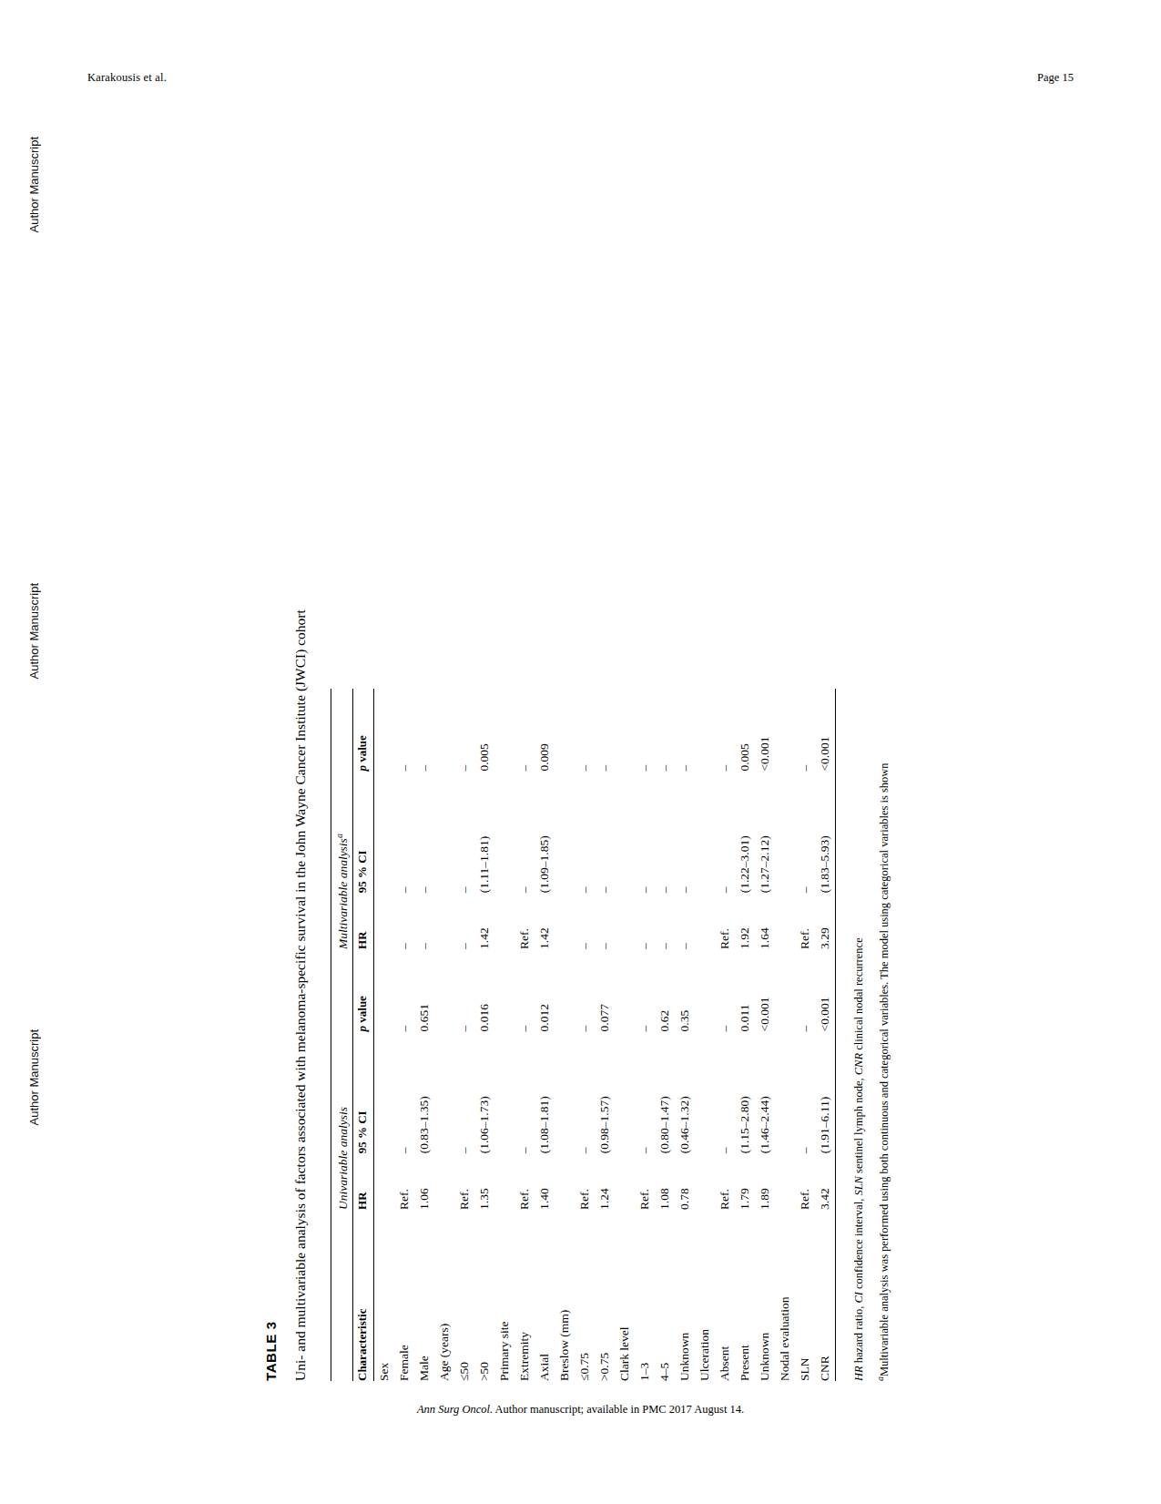Karakousis et al.
Page 15
Author Manuscript
Author Manuscript
Author Manuscript
TABLE 3
Uni- and multivariable analysis of factors associated with melanoma-specific survival in the John Wayne Cancer Institute (JWCI) cohort
| | Univariable analysis | Multivariable analysis a |
| --- | --- | --- |
| Characteristic | HR | 95 % CI | p value | HR | 95 % CI | p value |
| Sex | | | | | | |
| Female | Ref. | – | – | – | – | – |
| Male | 1.06 | (0.83–1.35) | 0.651 | – | – | – |
| Age (years) | | | | | | |
| ≤50 | Ref. | – | – | – | – | – |
| >50 | 1.35 | (1.06–1.73) | 0.016 | 1.42 | (1.11–1.81) | 0.005 |
| Primary site | | | | | | |
| Extremity | Ref. | – | – | Ref. | – | – |
| Axial | 1.40 | (1.08–1.81) | 0.012 | 1.42 | (1.09–1.85) | 0.009 |
| Breslow (mm) | | | | | | |
| ≤0.75 | Ref. | – | – | – | – | – |
| >0.75 | 1.24 | (0.98–1.57) | 0.077 | – | – | – |
| Clark level | | | | | | |
| 1–3 | Ref. | – | – | – | – | – |
| 4–5 | 1.08 | (0.80–1.47) | 0.62 | – | – | – |
| Unknown | 0.78 | (0.46–1.32) | 0.35 | – | – | – |
| Ulceration | | | | | | |
| Absent | Ref. | – | – | Ref. | – | – |
| Present | 1.79 | (1.15–2.80) | 0.011 | 1.92 | (1.22–3.01) | 0.005 |
| Unknown | 1.89 | (1.46–2.44) | <0.001 | 1.64 | (1.27–2.12) | <0.001 |
| Nodal evaluation | | | | | | |
| SLN | Ref. | – | – | Ref. | – | – |
| CNR | 3.42 | (1.91–6.11) | <0.001 | 3.29 | (1.83–5.93) | <0.001 |
HR hazard ratio, CI confidence interval, SLN sentinel lymph node, CNR clinical nodal recurrence
aMultivariable analysis was performed using both continuous and categorical variables. The model using categorical variables is shown
Ann Surg Oncol. Author manuscript; available in PMC 2017 August 14.